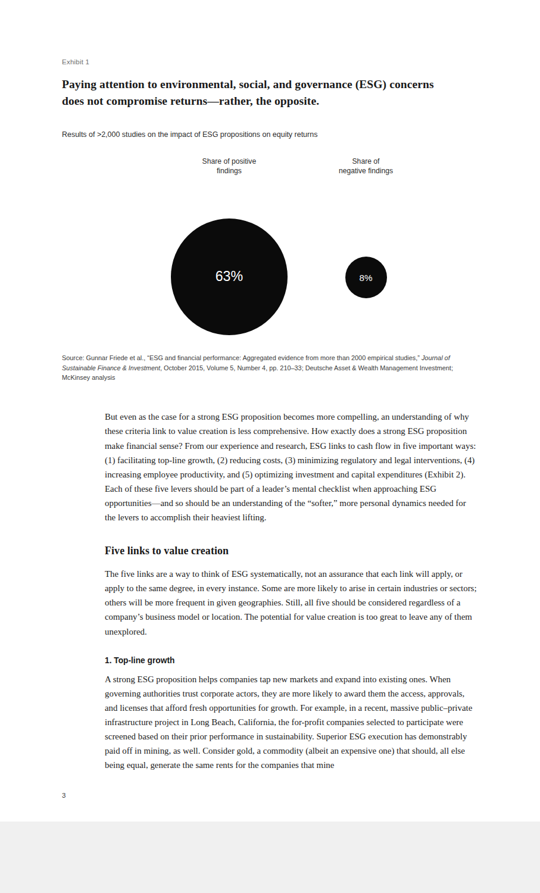Exhibit 1
Paying attention to environmental, social, and governance (ESG) concerns does not compromise returns—rather, the opposite.
Results of >2,000 studies on the impact of ESG propositions on equity returns
Share of positive
findings
63%
Share of
negative findings
8%
Source: Gunnar Friede et al., “ESG and financial performance: Aggregated evidence from more than 2000 empirical studies,” Journal of Sustainable Finance & Investment, October 2015, Volume 5, Number 4, pp. 210–33; Deutsche Asset & Wealth Management Investment; McKinsey analysis
But even as the case for a strong ESG proposition becomes more compelling, an understanding of why these criteria link to value creation is less comprehensive. How exactly does a strong ESG proposition make financial sense? From our experience and research, ESG links to cash flow in five important ways: (1) facilitating top-line growth, (2) reducing costs, (3) minimizing regulatory and legal interventions, (4) increasing employee productivity, and (5) optimizing investment and capital expenditures (Exhibit 2). Each of these five levers should be part of a leader’s mental checklist when approaching ESG opportunities—and so should be an understanding of the “softer,” more personal dynamics needed for the levers to accomplish their heaviest lifting.
Five links to value creation
The five links are a way to think of ESG systematically, not an assurance that each link will apply, or apply to the same degree, in every instance. Some are more likely to arise in certain industries or sectors; others will be more frequent in given geographies. Still, all five should be considered regardless of a company’s business model or location. The potential for value creation is too great to leave any of them unexplored.
1. Top-line growth
A strong ESG proposition helps companies tap new markets and expand into existing ones. When governing authorities trust corporate actors, they are more likely to award them the access, approvals, and licenses that afford fresh opportunities for growth. For example, in a recent, massive public–private infrastructure project in Long Beach, California, the for-profit companies selected to participate were screened based on their prior performance in sustainability. Superior ESG execution has demonstrably paid off in mining, as well. Consider gold, a commodity (albeit an expensive one) that should, all else being equal, generate the same rents for the companies that mine
3